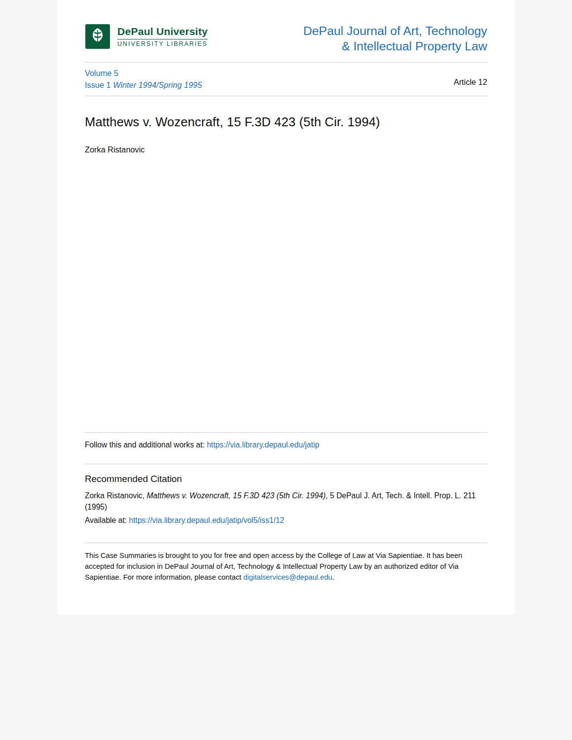DePaul University
University Libraries
DePaul Journal of Art, Technology & Intellectual Property Law
Volume 5 Issue 1 Winter 1994/Spring 1995
Article 12
Matthews v. Wozencraft, 15 F.3D 423 (5th Cir. 1994)
Zorka Ristanovic
Follow this and additional works at: https://via.library.depaul.edu/jatip
Recommended Citation
Zorka Ristanovic, Matthews v. Wozencraft, 15 F.3D 423 (5th Cir. 1994), 5 DePaul J. Art, Tech. & Intell. Prop. L. 211 (1995)
Available at: https://via.library.depaul.edu/jatip/vol5/iss1/12
This Case Summaries is brought to you for free and open access by the College of Law at Via Sapientiae. It has been accepted for inclusion in DePaul Journal of Art, Technology & Intellectual Property Law by an authorized editor of Via Sapientiae. For more information, please contact digitalservices@depaul.edu.